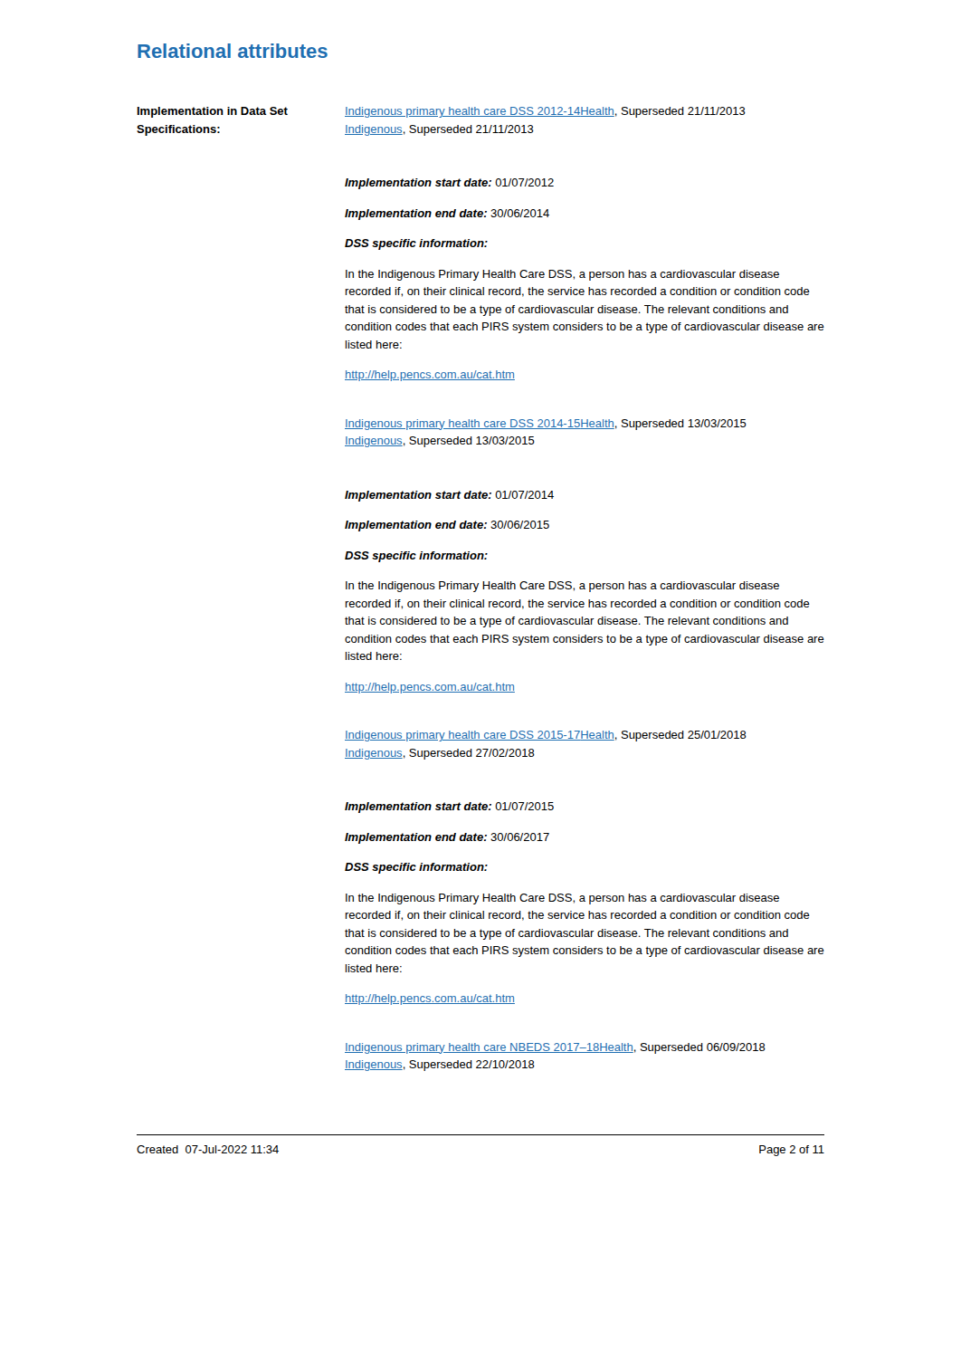Relational attributes
Implementation in Data Set
Specifications:
Indigenous primary health care DSS 2012-14 Health, Superseded 21/11/2013
Indigenous, Superseded 21/11/2013
Implementation start date: 01/07/2012
Implementation end date: 30/06/2014
DSS specific information:
In the Indigenous Primary Health Care DSS, a person has a cardiovascular disease recorded if, on their clinical record, the service has recorded a condition or condition code that is considered to be a type of cardiovascular disease. The relevant conditions and condition codes that each PIRS system considers to be a type of cardiovascular disease are listed here:
http://help.pencs.com.au/cat.htm
Indigenous primary health care DSS 2014-15 Health, Superseded 13/03/2015
Indigenous, Superseded 13/03/2015
Implementation start date: 01/07/2014
Implementation end date: 30/06/2015
DSS specific information:
In the Indigenous Primary Health Care DSS, a person has a cardiovascular disease recorded if, on their clinical record, the service has recorded a condition or condition code that is considered to be a type of cardiovascular disease. The relevant conditions and condition codes that each PIRS system considers to be a type of cardiovascular disease are listed here:
http://help.pencs.com.au/cat.htm
Indigenous primary health care DSS 2015-17 Health, Superseded 25/01/2018
Indigenous, Superseded 27/02/2018
Implementation start date: 01/07/2015
Implementation end date: 30/06/2017
DSS specific information:
In the Indigenous Primary Health Care DSS, a person has a cardiovascular disease recorded if, on their clinical record, the service has recorded a condition or condition code that is considered to be a type of cardiovascular disease. The relevant conditions and condition codes that each PIRS system considers to be a type of cardiovascular disease are listed here:
http://help.pencs.com.au/cat.htm
Indigenous primary health care NBEDS 2017–18 Health, Superseded 06/09/2018
Indigenous, Superseded 22/10/2018
Created 07-Jul-2022 11:34 Page 2 of 11